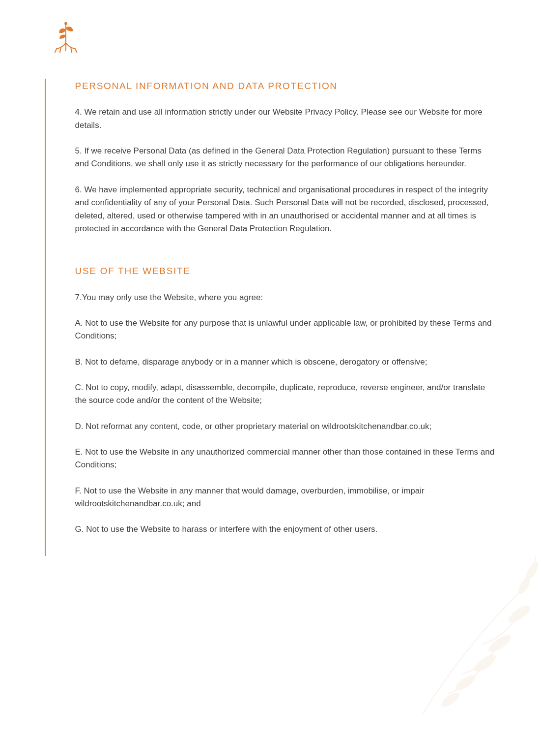Personal Information and Data Protection
4. We retain and use all information strictly under our Website Privacy Policy. Please see our Website for more details.
5. If we receive Personal Data (as defined in the General Data Protection Regulation) pursuant to these Terms and Conditions, we shall only use it as strictly necessary for the performance of our obligations hereunder.
6. We have implemented appropriate security, technical and organisational procedures in respect of the integrity and confidentiality of any of your Personal Data. Such Personal Data will not be recorded, disclosed, processed, deleted, altered, used or otherwise tampered with in an unauthorised or accidental manner and at all times is protected in accordance with the General Data Protection Regulation.
Use of the Website
7.You may only use the Website, where you agree:
A. Not to use the Website for any purpose that is unlawful under applicable law, or prohibited by these Terms and Conditions;
B. Not to defame, disparage anybody or in a manner which is obscene, derogatory or offensive;
C. Not to copy, modify, adapt, disassemble, decompile, duplicate, reproduce, reverse engineer, and/or translate the source code and/or the content of the Website;
D. Not reformat any content, code, or other proprietary material on wildrootskitchenandbar.co.uk;
E. Not to use the Website in any unauthorized commercial manner other than those contained in these Terms and Conditions;
F. Not to use the Website in any manner that would damage, overburden, immobilise, or impair wildrootskitchenandbar.co.uk; and
G. Not to use the Website to harass or interfere with the enjoyment of other users.